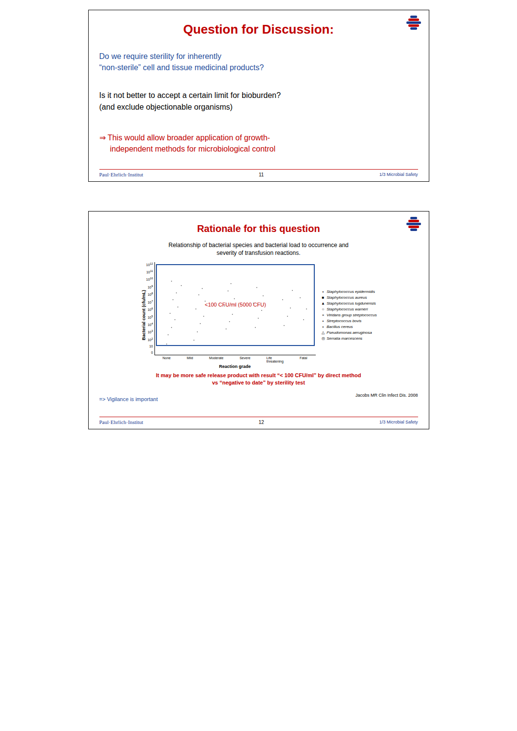Question for Discussion:
Do we require sterility for inherently
“non-sterile” cell and tissue medicinal products?
Is it not better to accept a certain limit for bioburden?
(and exclude objectionable organisms)
⇒ This would allow broader application of growth- independent methods for microbiological control
Paul·Ehrlich·Institut 11 1/3 Microbial Safety
Rationale for this question
Relationship of bacterial species and bacterial load to occurrence and
severity of transfusion reactions.
Bacterial count (cfu/mL)
1012 1011 1010 109 108 107 106 105 104 103 102 10 0
<100 CFU/ml (5000 CFU)
None Mild Moderate Severe Life
threatening Fatal
Reaction grade
• Staphylococcus epidermidis
■ Staphylococcus aureus
▲ Staphylococcus lugdunensis
○ Staphylococcus warneri
× Viridans group streptococcus
• Streptococcus bovis
• Bacillus cereus
△ Pseudomonas aeruginosa
◎ Serratia marcescens
It may be more safe release product with result “< 100 CFU/ml” by direct method
vs “negative to date” by sterility test
=> Vigilance is important
Jacobs MR Clin Infect Dis. 2008
Paul·Ehrlich·Institut 12 1/3 Microbial Safety